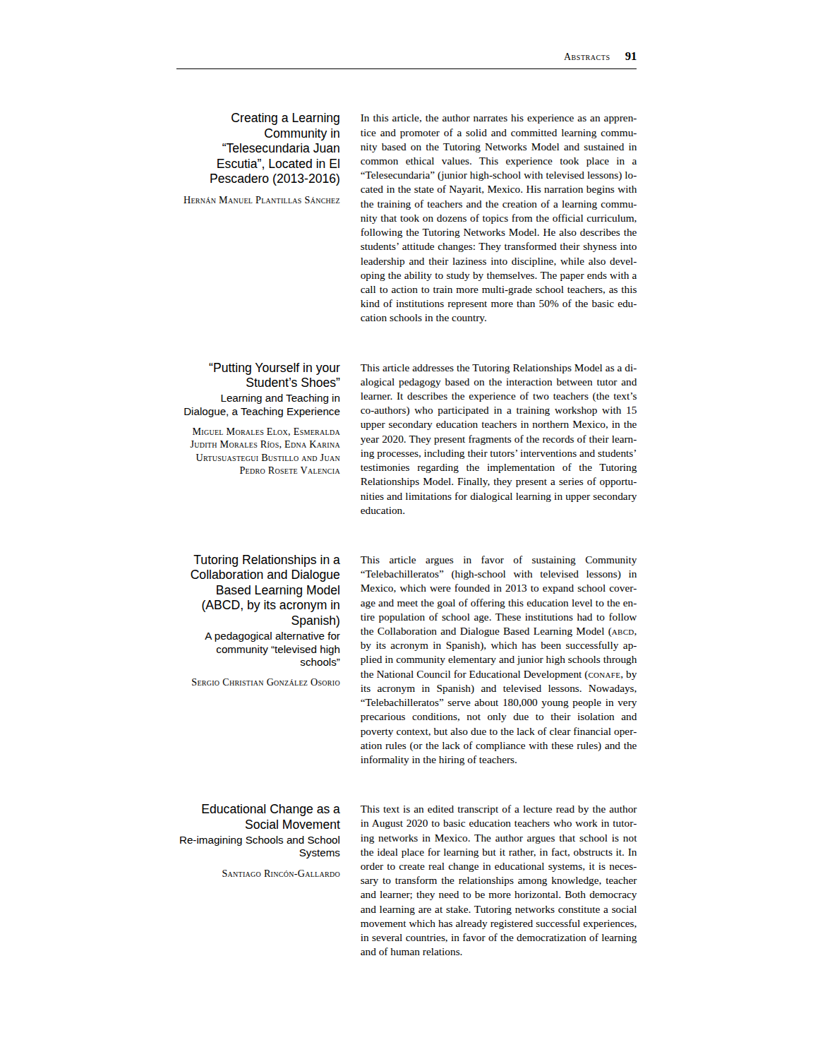Abstracts 91
Creating a Learning Community in “Telesecundaria Juan Escutia”, Located in El Pescadero (2013-2016)
Hernán Manuel Plantillas Sánchez
In this article, the author narrates his experience as an apprentice and promoter of a solid and committed learning community based on the Tutoring Networks Model and sustained in common ethical values. This experience took place in a “Telesecundaria” (junior high-school with televised lessons) located in the state of Nayarit, Mexico. His narration begins with the training of teachers and the creation of a learning community that took on dozens of topics from the official curriculum, following the Tutoring Networks Model. He also describes the students’ attitude changes: They transformed their shyness into leadership and their laziness into discipline, while also developing the ability to study by themselves. The paper ends with a call to action to train more multi-grade school teachers, as this kind of institutions represent more than 50% of the basic education schools in the country.
“Putting Yourself in your Student’s Shoes”
Learning and Teaching in Dialogue, a Teaching Experience
Miguel Morales Elox, Esmeralda Judith Morales Ríos, Edna Karina Urtusuastegui Bustillo and Juan Pedro Rosete Valencia
This article addresses the Tutoring Relationships Model as a dialogical pedagogy based on the interaction between tutor and learner. It describes the experience of two teachers (the text’s co-authors) who participated in a training workshop with 15 upper secondary education teachers in northern Mexico, in the year 2020. They present fragments of the records of their learning processes, including their tutors’ interventions and students’ testimonies regarding the implementation of the Tutoring Relationships Model. Finally, they present a series of opportunities and limitations for dialogical learning in upper secondary education.
Tutoring Relationships in a Collaboration and Dialogue Based Learning Model (ABCD, by its acronym in Spanish)
A pedagogical alternative for community “televised high schools”
Sergio Christian González Osorio
This article argues in favor of sustaining Community “Telebachilleratos” (high-school with televised lessons) in Mexico, which were founded in 2013 to expand school coverage and meet the goal of offering this education level to the entire population of school age. These institutions had to follow the Collaboration and Dialogue Based Learning Model (abcd, by its acronym in Spanish), which has been successfully applied in community elementary and junior high schools through the National Council for Educational Development (conafe, by its acronym in Spanish) and televised lessons. Nowadays, “Telebachilleratos” serve about 180,000 young people in very precarious conditions, not only due to their isolation and poverty context, but also due to the lack of clear financial operation rules (or the lack of compliance with these rules) and the informality in the hiring of teachers.
Educational Change as a Social Movement
Re-imagining Schools and School Systems
Santiago Rincón-Gallardo
This text is an edited transcript of a lecture read by the author in August 2020 to basic education teachers who work in tutoring networks in Mexico. The author argues that school is not the ideal place for learning but it rather, in fact, obstructs it. In order to create real change in educational systems, it is necessary to transform the relationships among knowledge, teacher and learner; they need to be more horizontal. Both democracy and learning are at stake. Tutoring networks constitute a social movement which has already registered successful experiences, in several countries, in favor of the democratization of learning and of human relations.